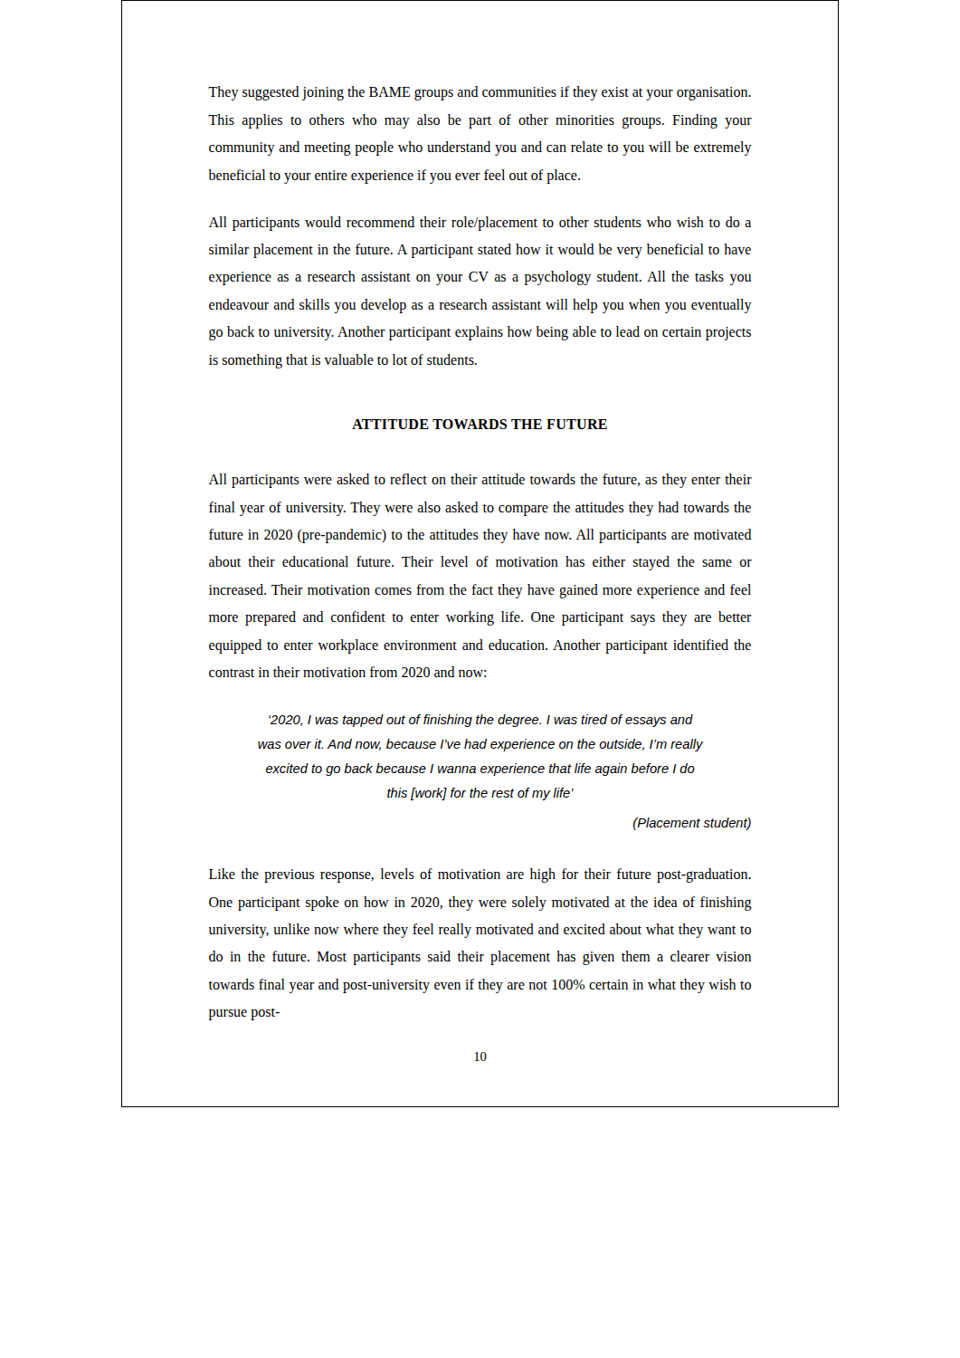They suggested joining the BAME groups and communities if they exist at your organisation. This applies to others who may also be part of other minorities groups. Finding your community and meeting people who understand you and can relate to you will be extremely beneficial to your entire experience if you ever feel out of place.
All participants would recommend their role/placement to other students who wish to do a similar placement in the future. A participant stated how it would be very beneficial to have experience as a research assistant on your CV as a psychology student. All the tasks you endeavour and skills you develop as a research assistant will help you when you eventually go back to university. Another participant explains how being able to lead on certain projects is something that is valuable to lot of students.
Attitude towards the future
All participants were asked to reflect on their attitude towards the future, as they enter their final year of university. They were also asked to compare the attitudes they had towards the future in 2020 (pre-pandemic) to the attitudes they have now. All participants are motivated about their educational future. Their level of motivation has either stayed the same or increased. Their motivation comes from the fact they have gained more experience and feel more prepared and confident to enter working life. One participant says they are better equipped to enter workplace environment and education. Another participant identified the contrast in their motivation from 2020 and now:
‘2020, I was tapped out of finishing the degree. I was tired of essays and was over it. And now, because I’ve had experience on the outside, I’m really excited to go back because I wanna experience that life again before I do this [work] for the rest of my life’
(Placement student)
Like the previous response, levels of motivation are high for their future post-graduation. One participant spoke on how in 2020, they were solely motivated at the idea of finishing university, unlike now where they feel really motivated and excited about what they want to do in the future. Most participants said their placement has given them a clearer vision towards final year and post-university even if they are not 100% certain in what they wish to pursue post-
10